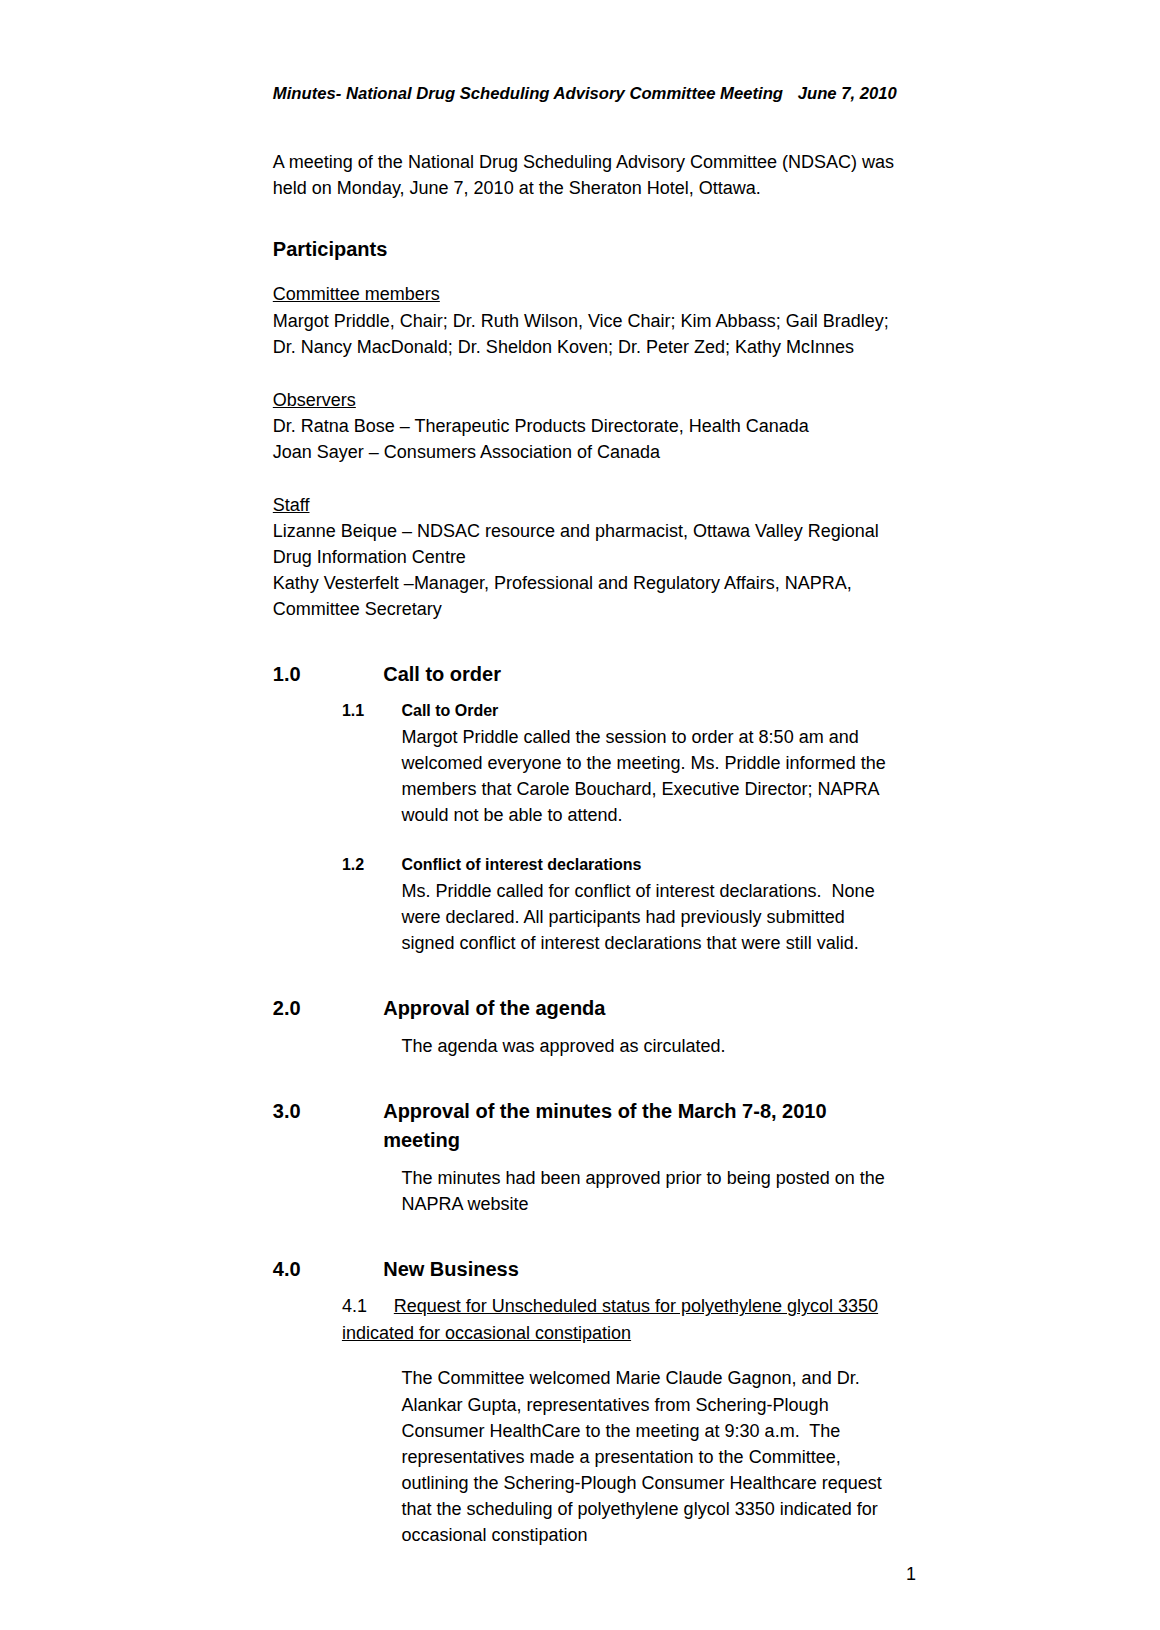Minutes- National Drug Scheduling Advisory Committee Meeting June 7, 2010
A meeting of the National Drug Scheduling Advisory Committee (NDSAC) was held on Monday, June 7, 2010 at the Sheraton Hotel, Ottawa.
Participants
Committee members
Margot Priddle, Chair; Dr. Ruth Wilson, Vice Chair; Kim Abbass; Gail Bradley; Dr. Nancy MacDonald; Dr. Sheldon Koven; Dr. Peter Zed; Kathy McInnes
Observers
Dr. Ratna Bose – Therapeutic Products Directorate, Health Canada
Joan Sayer – Consumers Association of Canada
Staff
Lizanne Beique – NDSAC resource and pharmacist, Ottawa Valley Regional Drug Information Centre
Kathy Vesterfelt –Manager, Professional and Regulatory Affairs, NAPRA, Committee Secretary
1.0 Call to order
1.1 Call to Order
Margot Priddle called the session to order at 8:50 am and welcomed everyone to the meeting. Ms. Priddle informed the members that Carole Bouchard, Executive Director; NAPRA would not be able to attend.
1.2 Conflict of interest declarations
Ms. Priddle called for conflict of interest declarations. None were declared. All participants had previously submitted signed conflict of interest declarations that were still valid.
2.0 Approval of the agenda
The agenda was approved as circulated.
3.0 Approval of the minutes of the March 7-8, 2010 meeting
The minutes had been approved prior to being posted on the NAPRA website
4.0 New Business
4.1 Request for Unscheduled status for polyethylene glycol 3350 indicated for occasional constipation
The Committee welcomed Marie Claude Gagnon, and Dr. Alankar Gupta, representatives from Schering-Plough Consumer HealthCare to the meeting at 9:30 a.m. The representatives made a presentation to the Committee, outlining the Schering-Plough Consumer Healthcare request that the scheduling of polyethylene glycol 3350 indicated for occasional constipation
1